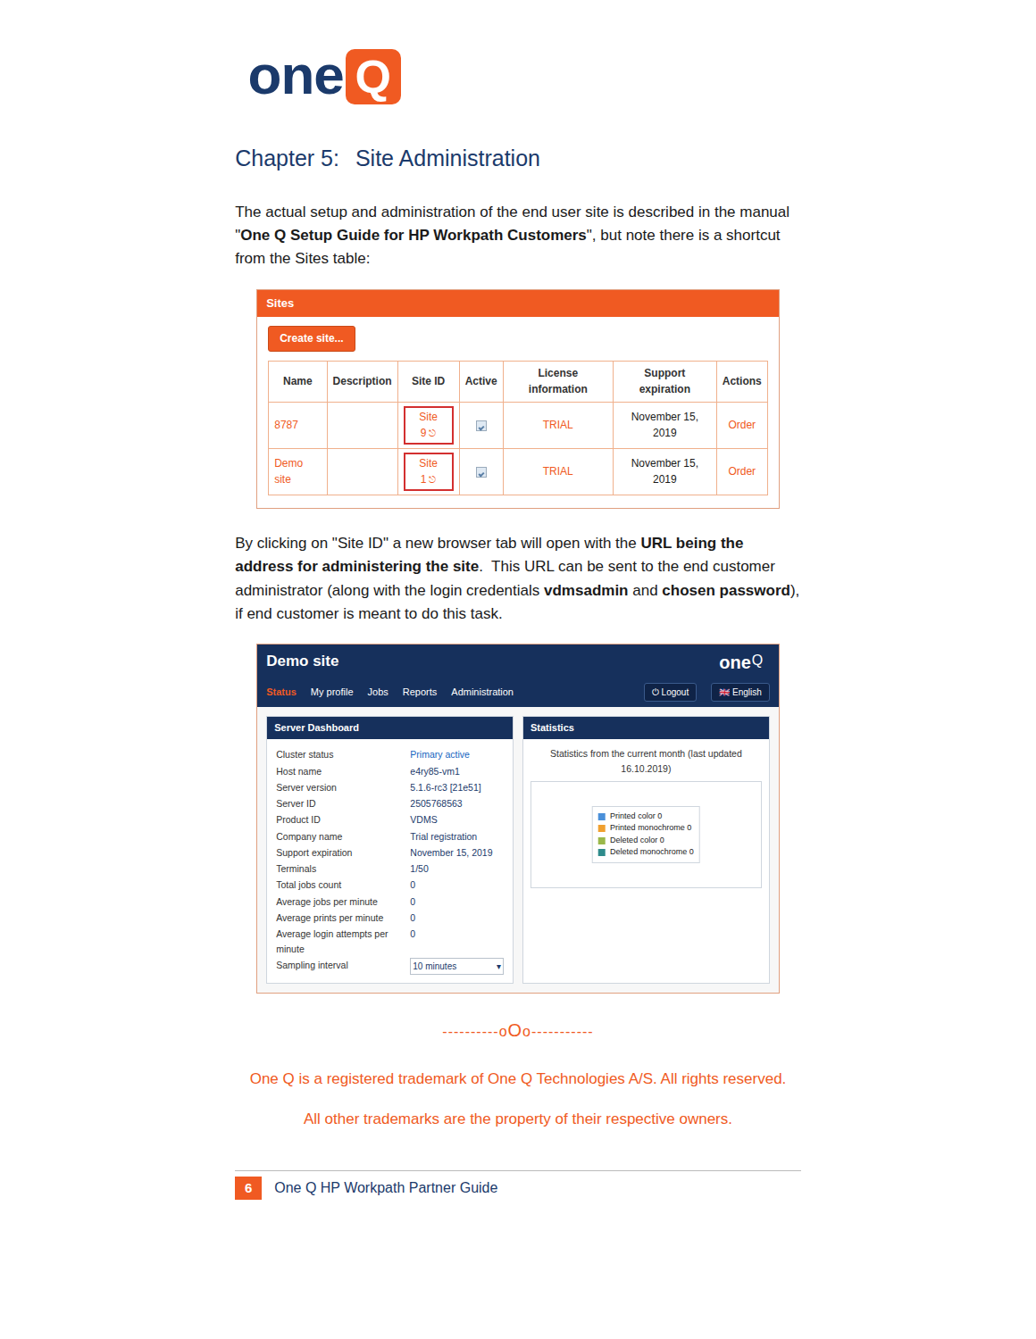one Q
Chapter 5: Site Administration
The actual setup and administration of the end user site is described in the manual "One Q Setup Guide for HP Workpath Customers", but note there is a shortcut from the Sites table:
Sites
Create site...
| Name | Description | Site ID | Active | License information | Support expiration | Actions |
| --- | --- | --- | --- | --- | --- | --- |
| 8787 | | Site 9 ⎋ | | TRIAL | November 15, 2019 | Order |
| Demo site | | Site 1 ⎋ | | TRIAL | November 15, 2019 | Order |
By clicking on "Site ID" a new browser tab will open with the URL being the address for administering the site. This URL can be sent to the end customer administrator (along with the login credentials vdmsadmin and chosen password), if end customer is meant to do this task.
Demo site one Q
Status My profile Jobs Reports Administration ⏻ Logout 🇬🇧 English
Server Dashboard
| Cluster status | Primary active |
| Host name | e4ry85-vm1 |
| Server version | 5.1.6-rc3 [21e51] |
| Server ID | 2505768563 |
| Product ID | VDMS |
| Company name | Trial registration |
| Support expiration | November 15, 2019 |
| Terminals | 1/50 |
| Total jobs count | 0 |
| Average jobs per minute | 0 |
| Average prints per minute | 0 |
| Average login attempts per minute | 0 |
| Sampling interval | 10 minutes ▾ |
Statistics
Statistics from the current month (last updated 16.10.2019)
Printed color 0
Printed monochrome 0
Deleted color 0
Deleted monochrome 0
----------oOo-----------
One Q is a registered trademark of One Q Technologies A/S. All rights reserved.
All other trademarks are the property of their respective owners.
6
One Q HP Workpath Partner Guide